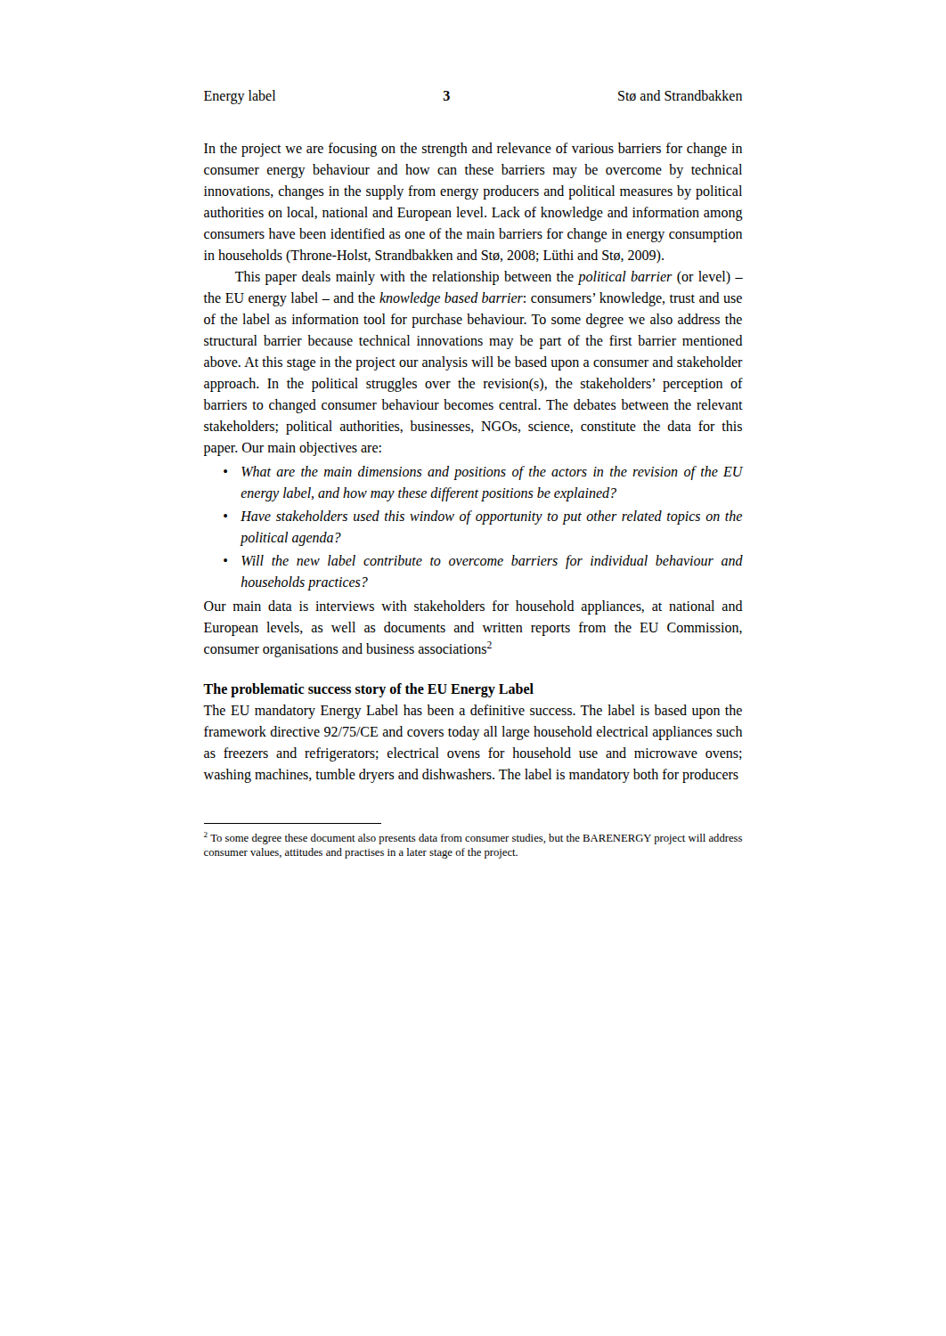Energy label
3
Stø and Strandbakken
In the project we are focusing on the strength and relevance of various barriers for change in consumer energy behaviour and how can these barriers may be overcome by technical innovations, changes in the supply from energy producers and political measures by political authorities on local, national and European level. Lack of knowledge and information among consumers have been identified as one of the main barriers for change in energy consumption in households (Throne-Holst, Strandbakken and Stø, 2008; Lüthi and Stø, 2009).
This paper deals mainly with the relationship between the political barrier (or level) – the EU energy label – and the knowledge based barrier: consumers’ knowledge, trust and use of the label as information tool for purchase behaviour. To some degree we also address the structural barrier because technical innovations may be part of the first barrier mentioned above. At this stage in the project our analysis will be based upon a consumer and stakeholder approach. In the political struggles over the revision(s), the stakeholders’ perception of barriers to changed consumer behaviour becomes central. The debates between the relevant stakeholders; political authorities, businesses, NGOs, science, constitute the data for this paper. Our main objectives are:
What are the main dimensions and positions of the actors in the revision of the EU energy label, and how may these different positions be explained?
Have stakeholders used this window of opportunity to put other related topics on the political agenda?
Will the new label contribute to overcome barriers for individual behaviour and households practices?
Our main data is interviews with stakeholders for household appliances, at national and European levels, as well as documents and written reports from the EU Commission, consumer organisations and business associations2
The problematic success story of the EU Energy Label
The EU mandatory Energy Label has been a definitive success. The label is based upon the framework directive 92/75/CE and covers today all large household electrical appliances such as freezers and refrigerators; electrical ovens for household use and microwave ovens; washing machines, tumble dryers and dishwashers. The label is mandatory both for producers
2 To some degree these document also presents data from consumer studies, but the BARENERGY project will address consumer values, attitudes and practises in a later stage of the project.